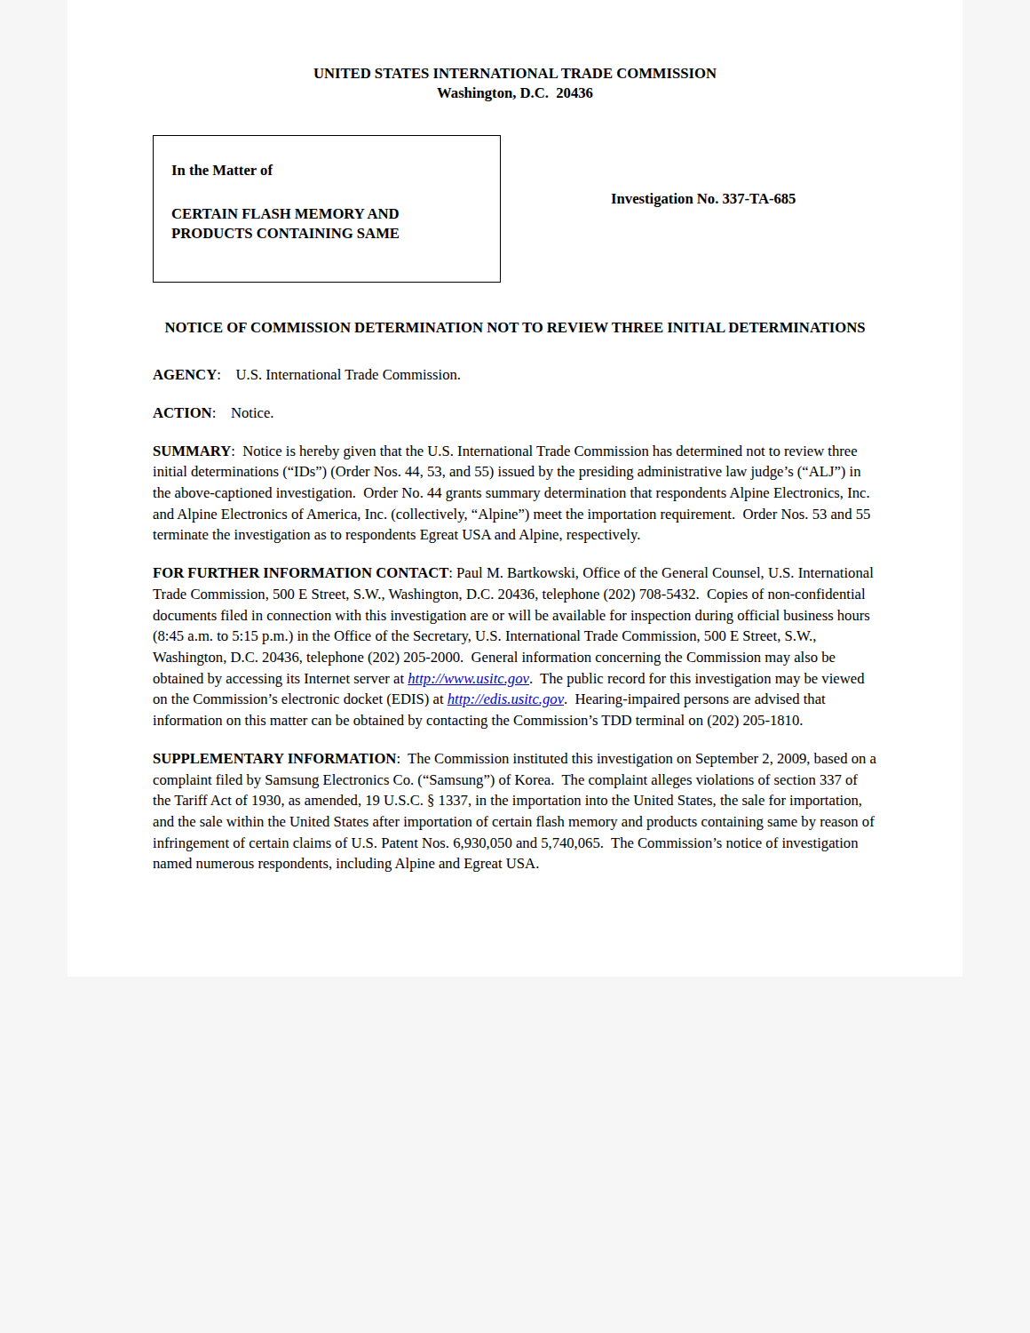UNITED STATES INTERNATIONAL TRADE COMMISSION
Washington, D.C. 20436
| In the Matter of CERTAIN FLASH MEMORY AND PRODUCTS CONTAINING SAME | | Investigation No. 337-TA-685 |
Notice of Commission Determination Not to Review Three Initial Determinations
AGENCY: U.S. International Trade Commission.
ACTION: Notice.
SUMMARY: Notice is hereby given that the U.S. International Trade Commission has determined not to review three initial determinations (“IDs”) (Order Nos. 44, 53, and 55) issued by the presiding administrative law judge’s (“ALJ”) in the above-captioned investigation. Order No. 44 grants summary determination that respondents Alpine Electronics, Inc. and Alpine Electronics of America, Inc. (collectively, “Alpine”) meet the importation requirement. Order Nos. 53 and 55 terminate the investigation as to respondents Egreat USA and Alpine, respectively.
FOR FURTHER INFORMATION CONTACT: Paul M. Bartkowski, Office of the General Counsel, U.S. International Trade Commission, 500 E Street, S.W., Washington, D.C. 20436, telephone (202) 708-5432. Copies of non-confidential documents filed in connection with this investigation are or will be available for inspection during official business hours (8:45 a.m. to 5:15 p.m.) in the Office of the Secretary, U.S. International Trade Commission, 500 E Street, S.W., Washington, D.C. 20436, telephone (202) 205-2000. General information concerning the Commission may also be obtained by accessing its Internet server at http://www.usitc.gov. The public record for this investigation may be viewed on the Commission’s electronic docket (EDIS) at http://edis.usitc.gov. Hearing-impaired persons are advised that information on this matter can be obtained by contacting the Commission’s TDD terminal on (202) 205-1810.
SUPPLEMENTARY INFORMATION: The Commission instituted this investigation on September 2, 2009, based on a complaint filed by Samsung Electronics Co. (“Samsung”) of Korea. The complaint alleges violations of section 337 of the Tariff Act of 1930, as amended, 19 U.S.C. § 1337, in the importation into the United States, the sale for importation, and the sale within the United States after importation of certain flash memory and products containing same by reason of infringement of certain claims of U.S. Patent Nos. 6,930,050 and 5,740,065. The Commission’s notice of investigation named numerous respondents, including Alpine and Egreat USA.